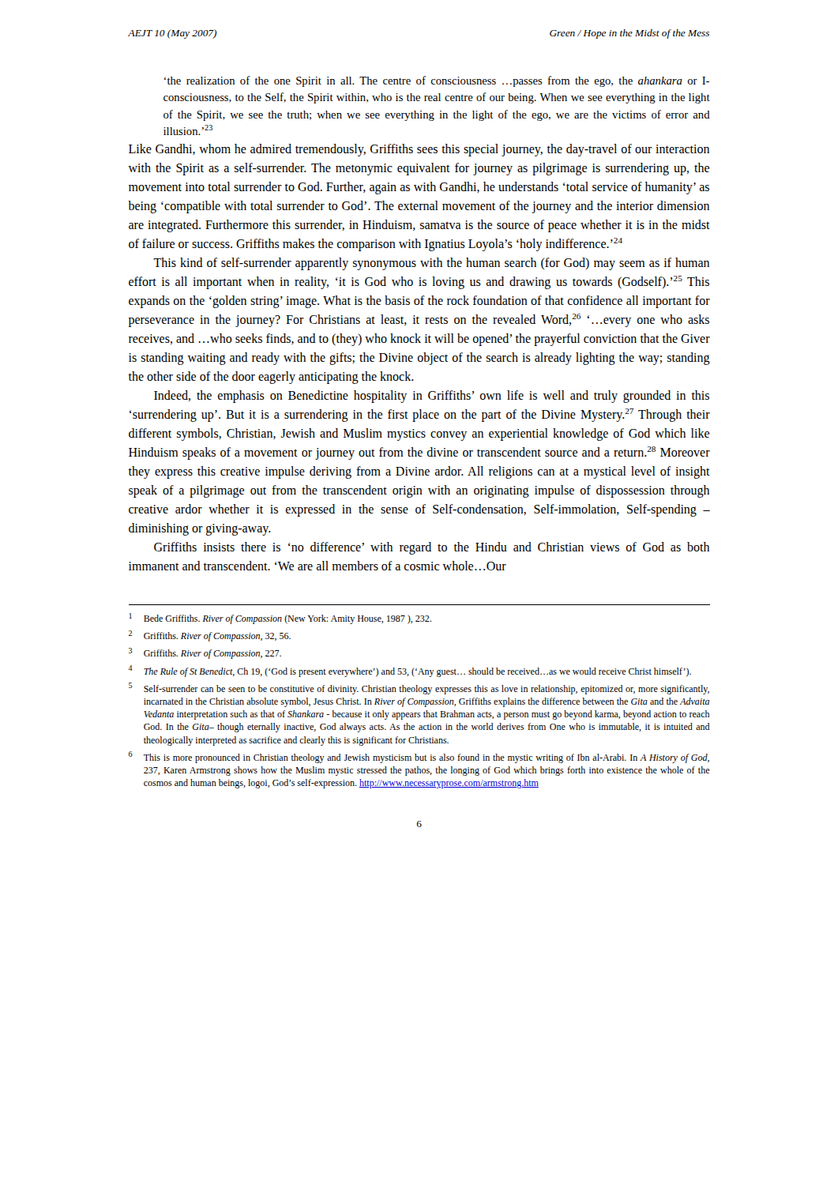AEJT 10 (May 2007) Green / Hope in the Midst of the Mess
‘the realization of the one Spirit in all. The centre of consciousness …passes from the ego, the ahankara or I-consciousness, to the Self, the Spirit within, who is the real centre of our being. When we see everything in the light of the Spirit, we see the truth; when we see everything in the light of the ego, we are the victims of error and illusion.’23
Like Gandhi, whom he admired tremendously, Griffiths sees this special journey, the day-travel of our interaction with the Spirit as a self-surrender. The metonymic equivalent for journey as pilgrimage is surrendering up, the movement into total surrender to God. Further, again as with Gandhi, he understands ‘total service of humanity’ as being ‘compatible with total surrender to God’. The external movement of the journey and the interior dimension are integrated. Furthermore this surrender, in Hinduism, samatva is the source of peace whether it is in the midst of failure or success. Griffiths makes the comparison with Ignatius Loyola’s ‘holy indifference.’24
This kind of self-surrender apparently synonymous with the human search (for God) may seem as if human effort is all important when in reality, ‘it is God who is loving us and drawing us towards (Godself).’25 This expands on the ‘golden string’ image. What is the basis of the rock foundation of that confidence all important for perseverance in the journey? For Christians at least, it rests on the revealed Word,26 ‘…every one who asks receives, and …who seeks finds, and to (they) who knock it will be opened’ the prayerful conviction that the Giver is standing waiting and ready with the gifts; the Divine object of the search is already lighting the way; standing the other side of the door eagerly anticipating the knock.
Indeed, the emphasis on Benedictine hospitality in Griffiths’ own life is well and truly grounded in this ‘surrendering up’. But it is a surrendering in the first place on the part of the Divine Mystery.27 Through their different symbols, Christian, Jewish and Muslim mystics convey an experiential knowledge of God which like Hinduism speaks of a movement or journey out from the divine or transcendent source and a return.28 Moreover they express this creative impulse deriving from a Divine ardor. All religions can at a mystical level of insight speak of a pilgrimage out from the transcendent origin with an originating impulse of dispossession through creative ardor whether it is expressed in the sense of Self-condensation, Self-immolation, Self-spending –diminishing or giving-away.
Griffiths insists there is ‘no difference’ with regard to the Hindu and Christian views of God as both immanent and transcendent. ‘We are all members of a cosmic whole…Our
Bede Griffiths. River of Compassion (New York: Amity House, 1987 ), 232.
Griffiths. River of Compassion, 32, 56.
Griffiths. River of Compassion, 227.
The Rule of St Benedict, Ch 19, (‘God is present everywhere’) and 53, (‘Any guest… should be received…as we would receive Christ himself’).
Self-surrender can be seen to be constitutive of divinity. Christian theology expresses this as love in relationship, epitomized or, more significantly, incarnated in the Christian absolute symbol, Jesus Christ. In River of Compassion, Griffiths explains the difference between the Gita and the Advaita Vedanta interpretation such as that of Shankara - because it only appears that Brahman acts, a person must go beyond karma, beyond action to reach God. In the Gita– though eternally inactive, God always acts. As the action in the world derives from One who is immutable, it is intuited and theologically interpreted as sacrifice and clearly this is significant for Christians.
This is more pronounced in Christian theology and Jewish mysticism but is also found in the mystic writing of Ibn al-Arabi. In A History of God, 237, Karen Armstrong shows how the Muslim mystic stressed the pathos, the longing of God which brings forth into existence the whole of the cosmos and human beings, logoi, God’s self-expression. http://www.necessaryprose.com/armstrong.htm
6